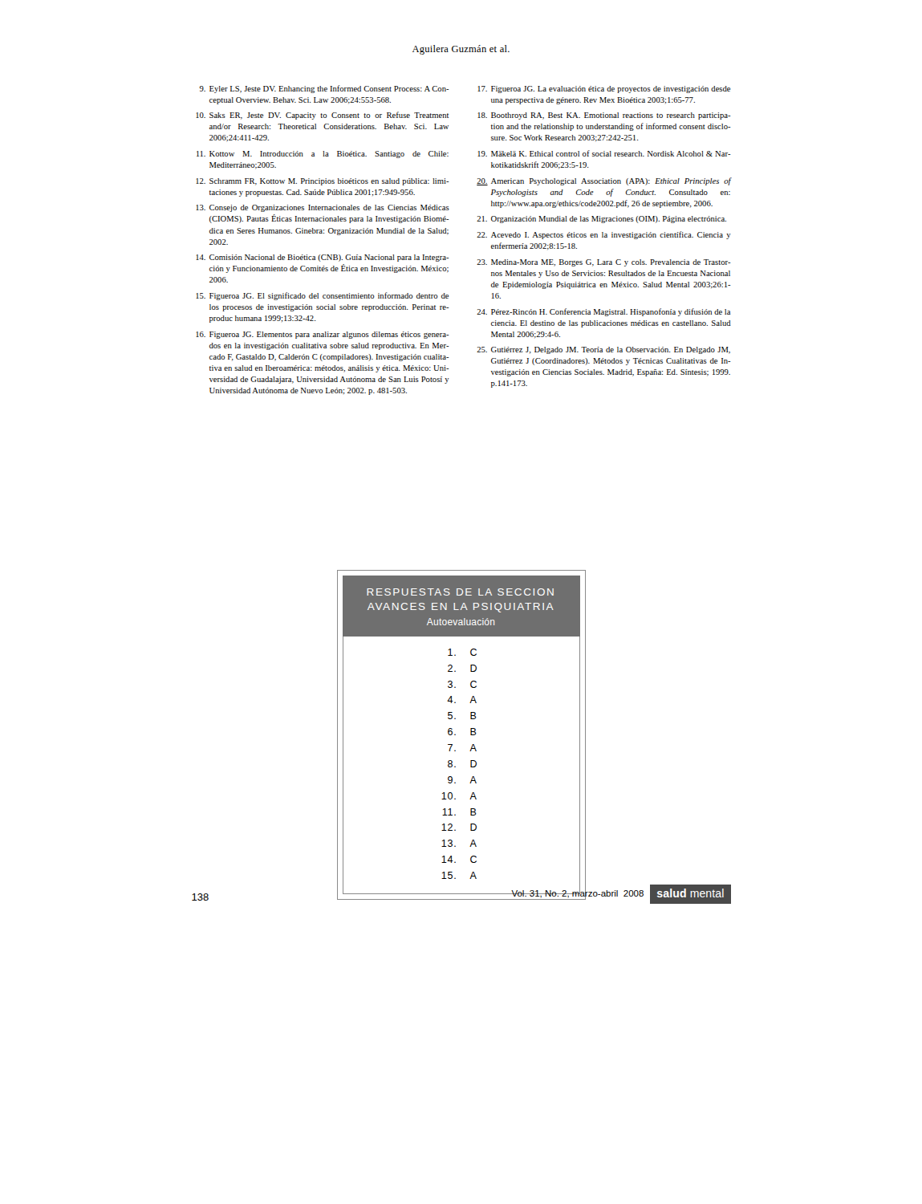Aguilera Guzmán et al.
9. Eyler LS, Jeste DV. Enhancing the Informed Consent Process: A Conceptual Overview. Behav. Sci. Law 2006;24:553-568.
10. Saks ER, Jeste DV. Capacity to Consent to or Refuse Treatment and/or Research: Theoretical Considerations. Behav. Sci. Law 2006;24:411-429.
11. Kottow M. Introducción a la Bioética. Santiago de Chile: Mediterráneo;2005.
12. Schramm FR, Kottow M. Principios bioéticos en salud pública: limitaciones y propuestas. Cad. Saúde Pública 2001;17:949-956.
13. Consejo de Organizaciones Internacionales de las Ciencias Médicas (CIOMS). Pautas Éticas Internacionales para la Investigación Biomédica en Seres Humanos. Ginebra: Organización Mundial de la Salud; 2002.
14. Comisión Nacional de Bioética (CNB). Guía Nacional para la Integración y Funcionamiento de Comités de Ética en Investigación. México; 2006.
15. Figueroa JG. El significado del consentimiento informado dentro de los procesos de investigación social sobre reproducción. Perinat reproduc humana 1999;13:32-42.
16. Figueroa JG. Elementos para analizar algunos dilemas éticos generados en la investigación cualitativa sobre salud reproductiva. En Mercado F, Gastaldo D, Calderón C (compiladores). Investigación cualitativa en salud en Iberoamérica: métodos, análisis y ética. México: Universidad de Guadalajara, Universidad Autónoma de San Luis Potosí y Universidad Autónoma de Nuevo León; 2002. p. 481-503.
17. Figueroa JG. La evaluación ética de proyectos de investigación desde una perspectiva de género. Rev Mex Bioética 2003;1:65-77.
18. Boothroyd RA, Best KA. Emotional reactions to research participation and the relationship to understanding of informed consent disclosure. Soc Work Research 2003;27:242-251.
19. Mäkelä K. Ethical control of social research. Nordisk Alcohol & Narkotikatidskrift 2006;23:5-19.
20. American Psychological Association (APA): Ethical Principles of Psychologists and Code of Conduct. Consultado en: http://www.apa.org/ethics/code2002.pdf, 26 de septiembre, 2006.
21. Organización Mundial de las Migraciones (OIM). Página electrónica.
22. Acevedo I. Aspectos éticos en la investigación científica. Ciencia y enfermería 2002;8:15-18.
23. Medina-Mora ME, Borges G, Lara C y cols. Prevalencia de Trastornos Mentales y Uso de Servicios: Resultados de la Encuesta Nacional de Epidemiología Psiquiátrica en México. Salud Mental 2003;26:1-16.
24. Pérez-Rincón H. Conferencia Magistral. Hispanofonía y difusión de la ciencia. El destino de las publicaciones médicas en castellano. Salud Mental 2006;29:4-6.
25. Gutiérrez J, Delgado JM. Teoría de la Observación. En Delgado JM, Gutiérrez J (Coordinadores). Métodos y Técnicas Cualitativas de Investigación en Ciencias Sociales. Madrid, España: Ed. Síntesis; 1999. p.141-173.
RESPUESTAS DE LA SECCION
AVANCES EN LA PSIQUIATRIA
Autoevaluación
| 1. | C |
| 2. | D |
| 3. | C |
| 4. | A |
| 5. | B |
| 6. | B |
| 7. | A |
| 8. | D |
| 9. | A |
| 10. | A |
| 11. | B |
| 12. | D |
| 13. | A |
| 14. | C |
| 15. | A |
138
Vol. 31, No. 2, marzo-abril 2008 salud mental